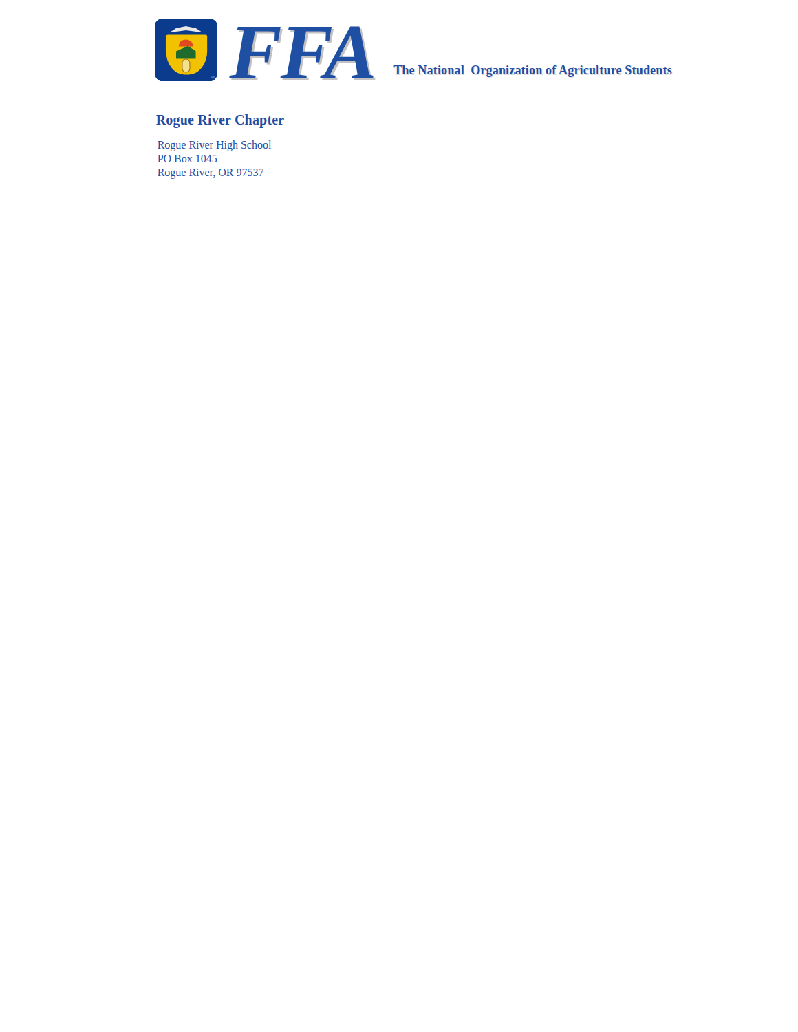®
FFA
The National Organization of Agriculture Students
Rogue River Chapter
Rogue River High School
PO Box 1045
Rogue River, OR 97537